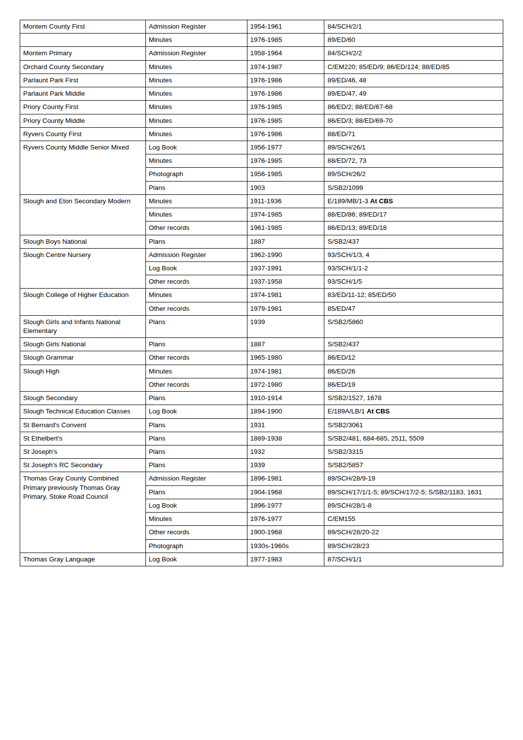| Montem County First | Admission Register | 1954-1961 | 84/SCH/2/1 |
| | Minutes | 1976-1985 | 89/ED/60 |
| Montem Primary | Admission Register | 1958-1964 | 84/SCH/2/2 |
| Orchard County Secondary | Minutes | 1974-1987 | C/EM220; 85/ED/9; 86/ED/124; 88/ED/85 |
| Parlaunt Park First | Minutes | 1976-1986 | 89/ED/46, 48 |
| Parlaunt Park Middle | Minutes | 1976-1986 | 89/ED/47, 49 |
| Priory County First | Minutes | 1976-1985 | 86/ED/2; 88/ED/67-68 |
| Priory County Middle | Minutes | 1976-1985 | 86/ED/3; 88/ED/69-70 |
| Ryvers County First | Minutes | 1976-1986 | 88/ED/71 |
| Ryvers County Middle Senior Mixed | Log Book | 1956-1977 | 89/SCH/26/1 |
| Minutes | 1976-1985 | 88/ED/72, 73 |
| Photograph | 1956-1985 | 89/SCH/26/2 |
| Plans | 1903 | S/SB2/1099 |
| Slough and Eton Secondary Modern | Minutes | 1911-1936 | E/189/MB/1-3 At CBS |
| Minutes | 1974-1985 | 88/ED/86; 89/ED/17 |
| Other records | 1961-1985 | 86/ED/13; 89/ED/18 |
| Slough Boys National | Plans | 1887 | S/SB2/437 |
| Slough Centre Nursery | Admission Register | 1962-1990 | 93/SCH/1/3, 4 |
| Log Book | 1937-1991 | 93/SCH/1/1-2 |
| Other records | 1937-1958 | 93/SCH/1/5 |
| Slough College of Higher Education | Minutes | 1974-1981 | 83/ED/11-12; 85/ED/50 |
| Other records | 1979-1981 | 85/ED/47 |
| Slough Girls and Infants National Elementary | Plans | 1939 | S/SB2/5860 |
| Slough Girls National | Plans | 1887 | S/SB2/437 |
| Slough Grammar | Other records | 1965-1980 | 86/ED/12 |
| Slough High | Minutes | 1974-1981 | 86/ED/26 |
| Other records | 1972-1980 | 86/ED/19 |
| Slough Secondary | Plans | 1910-1914 | S/SB2/1527, 1678 |
| Slough Technical Education Classes | Log Book | 1894-1900 | E/189A/LB/1 At CBS |
| St Bernard's Convent | Plans | 1931 | S/SB2/3061 |
| St Ethelbert's | Plans | 1889-1938 | S/SB2/481, 684-685, 2511, 5509 |
| St Joseph's | Plans | 1932 | S/SB2/3315 |
| St Joseph's RC Secondary | Plans | 1939 | S/SB2/5857 |
| Thomas Gray County Combined Primary previously Thomas Gray Primary, Stoke Road Council | Admission Register | 1896-1981 | 89/SCH/28/9-19 |
| Plans | 1904-1968 | 89/SCH/17/1/1-5; 89/SCH/17/2-5; S/SB2/1183, 1631 |
| Log Book | 1896-1977 | 89/SCH/28/1-8 |
| Minutes | 1976-1977 | C/EM155 |
| Other records | 1900-1968 | 89/SCH/28/20-22 |
| Photograph | 1930s-1960s | 89/SCH/28/23 |
| Thomas Gray Language | Log Book | 1977-1983 | 87/SCH/1/1 |